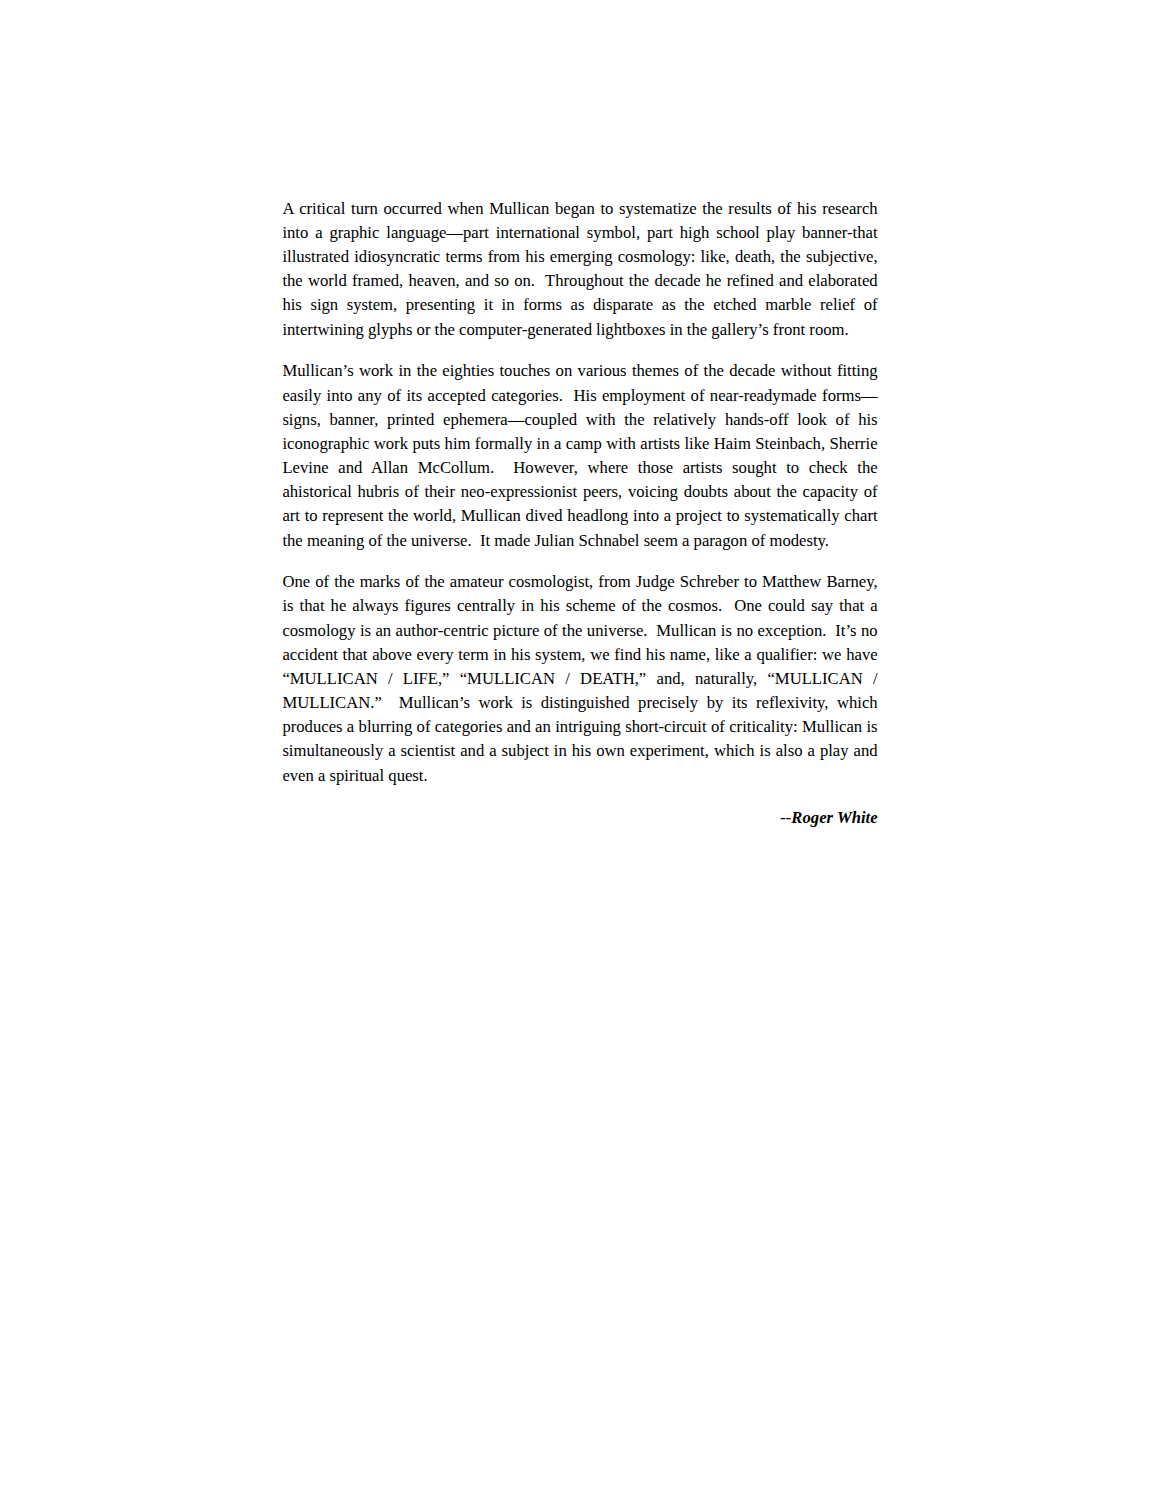A critical turn occurred when Mullican began to systematize the results of his research into a graphic language—part international symbol, part high school play banner-that illustrated idiosyncratic terms from his emerging cosmology: like, death, the subjective, the world framed, heaven, and so on. Throughout the decade he refined and elaborated his sign system, presenting it in forms as disparate as the etched marble relief of intertwining glyphs or the computer-generated lightboxes in the gallery’s front room.
Mullican’s work in the eighties touches on various themes of the decade without fitting easily into any of its accepted categories. His employment of near-readymade forms—signs, banner, printed ephemera—coupled with the relatively hands-off look of his iconographic work puts him formally in a camp with artists like Haim Steinbach, Sherrie Levine and Allan McCollum. However, where those artists sought to check the ahistorical hubris of their neo-expressionist peers, voicing doubts about the capacity of art to represent the world, Mullican dived headlong into a project to systematically chart the meaning of the universe. It made Julian Schnabel seem a paragon of modesty.
One of the marks of the amateur cosmologist, from Judge Schreber to Matthew Barney, is that he always figures centrally in his scheme of the cosmos. One could say that a cosmology is an author-centric picture of the universe. Mullican is no exception. It’s no accident that above every term in his system, we find his name, like a qualifier: we have “MULLICAN / LIFE,” “MULLICAN / DEATH,” and, naturally, “MULLICAN / MULLICAN.” Mullican’s work is distinguished precisely by its reflexivity, which produces a blurring of categories and an intriguing short-circuit of criticality: Mullican is simultaneously a scientist and a subject in his own experiment, which is also a play and even a spiritual quest.
--Roger White